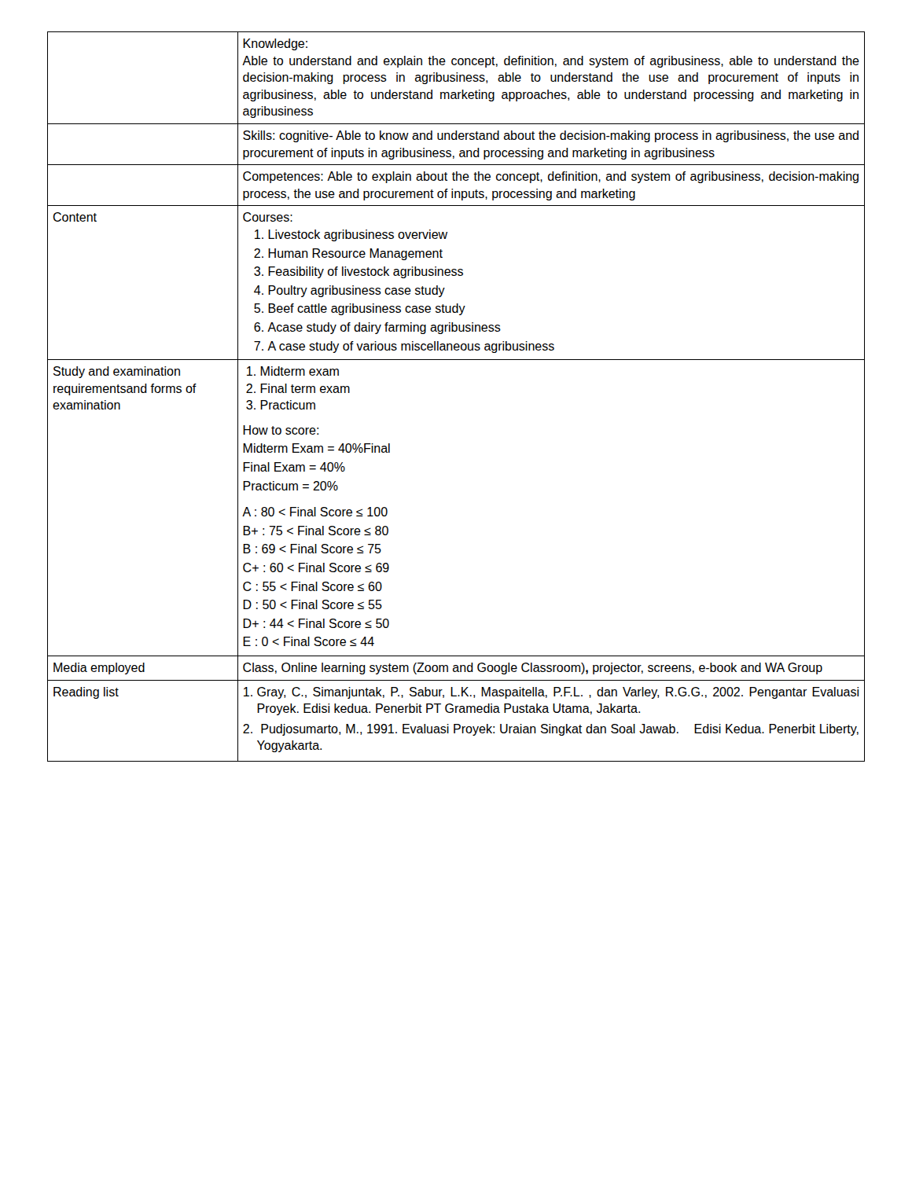| | Knowledge: Able to understand and explain the concept, definition, and system of agribusiness, able to understand the decision-making process in agribusiness, able to understand the use and procurement of inputs in agribusiness, able to understand marketing approaches, able to understand processing and marketing in agribusiness |
| | Skills: cognitive- Able to know and understand about the decision-making process in agribusiness, the use and procurement of inputs in agribusiness, and processing and marketing in agribusiness |
| | Competences: Able to explain about the the concept, definition, and system of agribusiness, decision-making process, the use and procurement of inputs, processing and marketing |
| Content | Courses: Livestock agribusiness overview Human Resource Management Feasibility of livestock agribusiness Poultry agribusiness case study Beef cattle agribusiness case study Acase study of dairy farming agribusiness A case study of various miscellaneous agribusiness |
| Study and examination requirementsand forms of examination | Midterm exam Final term exam Practicum How to score: Midterm Exam = 40%Final Final Exam = 40% Practicum = 20% A : 80 < Final Score ≤ 100 B+ : 75 < Final Score ≤ 80 B : 69 < Final Score ≤ 75 C+ : 60 < Final Score ≤ 69 C : 55 < Final Score ≤ 60 D : 50 < Final Score ≤ 55 D+ : 44 < Final Score ≤ 50 E : 0 < Final Score ≤ 44 |
| Media employed | Class, Online learning system (Zoom and Google Classroom) , projector, screens, e-book and WA Group |
| Reading list | Gray, C., Simanjuntak, P., Sabur, L.K., Maspaitella, P.F.L. , dan Varley, R.G.G., 2002. Pengantar Evaluasi Proyek. Edisi kedua. Penerbit PT Gramedia Pustaka Utama, Jakarta. Pudjosumarto, M., 1991. Evaluasi Proyek: Uraian Singkat dan Soal Jawab. Edisi Kedua. Penerbit Liberty, Yogyakarta. |